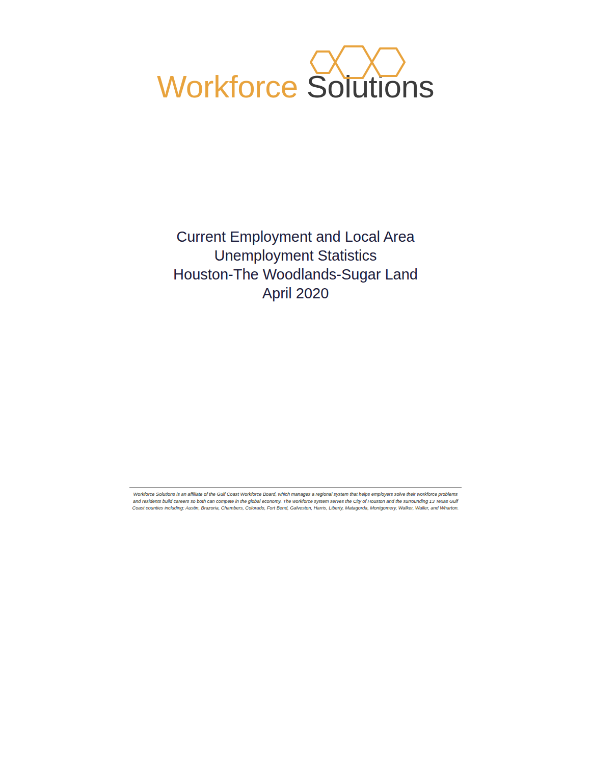Workforce Solutions
Current Employment and Local Area Unemployment Statistics Houston-The Woodlands-Sugar Land April 2020
Workforce Solutions is an affiliate of the Gulf Coast Workforce Board, which manages a regional system that helps employers solve their workforce problems and residents build careers so both can compete in the global economy. The workforce system serves the City of Houston and the surrounding 13 Texas Gulf Coast counties including: Austin, Brazoria, Chambers, Colorado, Fort Bend, Galveston, Harris, Liberty, Matagorda, Montgomery, Walker, Waller, and Wharton.